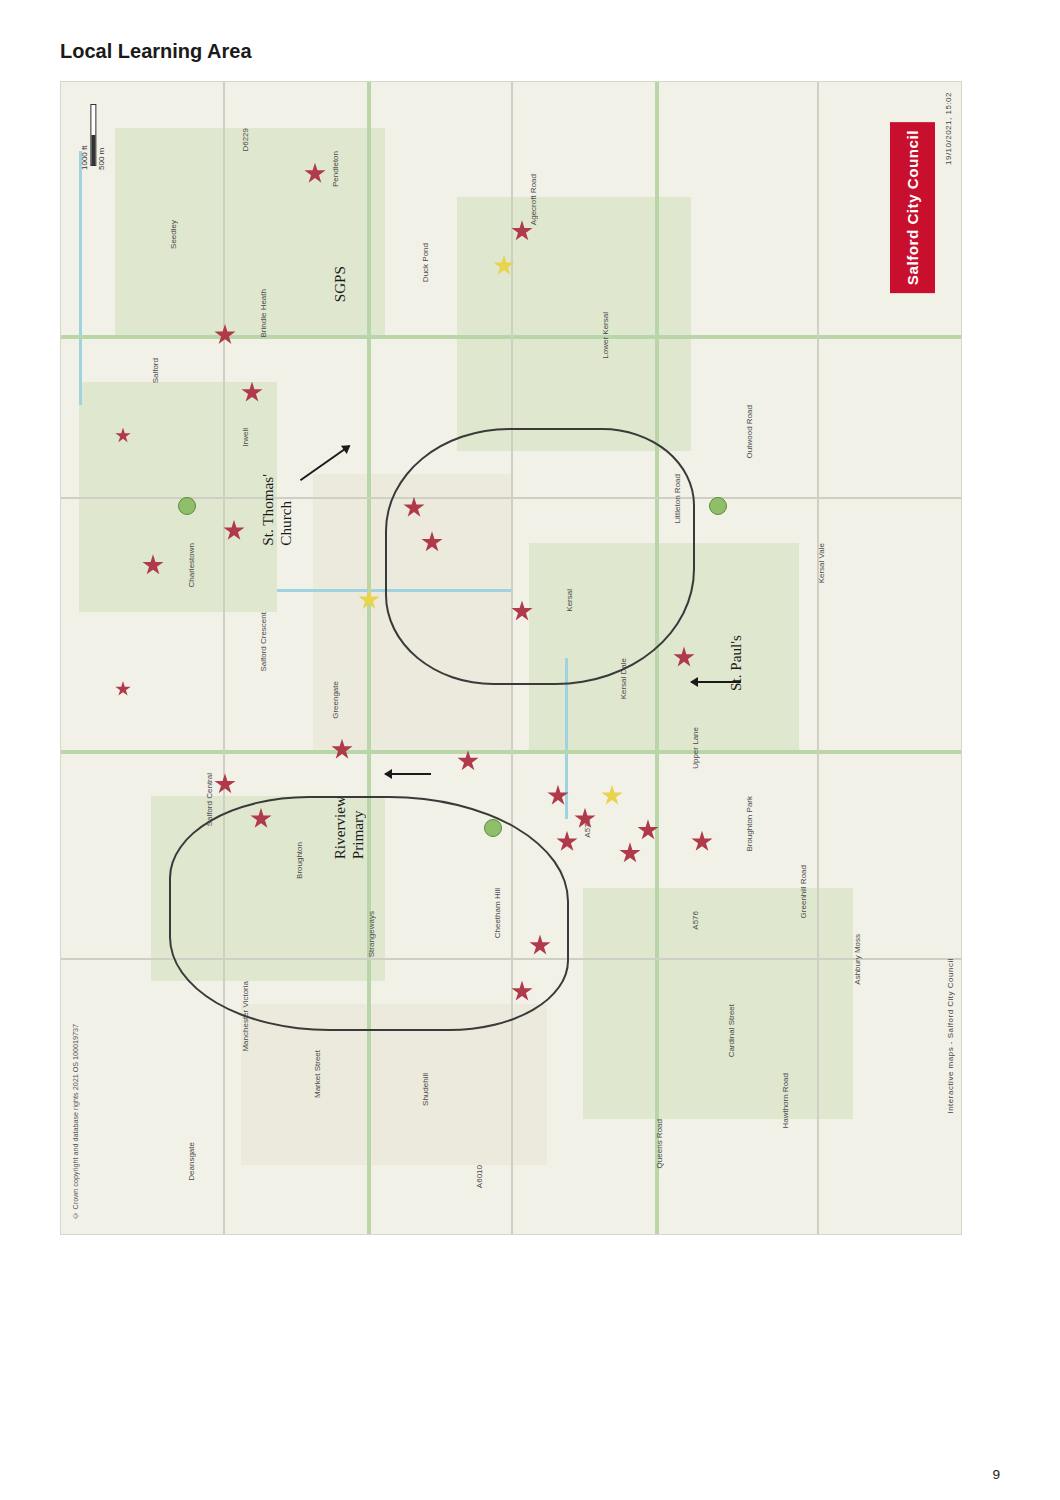Local Learning Area
1000 ft 500 m
19/10/2021, 15:02
Salford City Council
Interactive maps - Salford City Council
© Crown copyright and database rights 2021 OS 100019737
Seedley
Salford
Brindle Heath
Irwell
Charlestown
Salford Crescent
Greengate
Salford Central
Broughton
Strangeways
Manchester Victoria
Market Street
Shudehill
Cheetham Hill
Kersal
Kersal Dale
Upper Lane
Broughton Park
Greenhill Road
Ashbury Moss
Cardinal Street
Hawthorn Road
Queens Road
Duck Pond
Agecroft Road
Lower Kersal
Littleton Road
Outwood Road
Kersal Vale
Pendleton
D6229
Deansgate
A6010
A576
A576
SGPS
St. Thomas'
Church
St. Paul's
Riverview
Primary
9